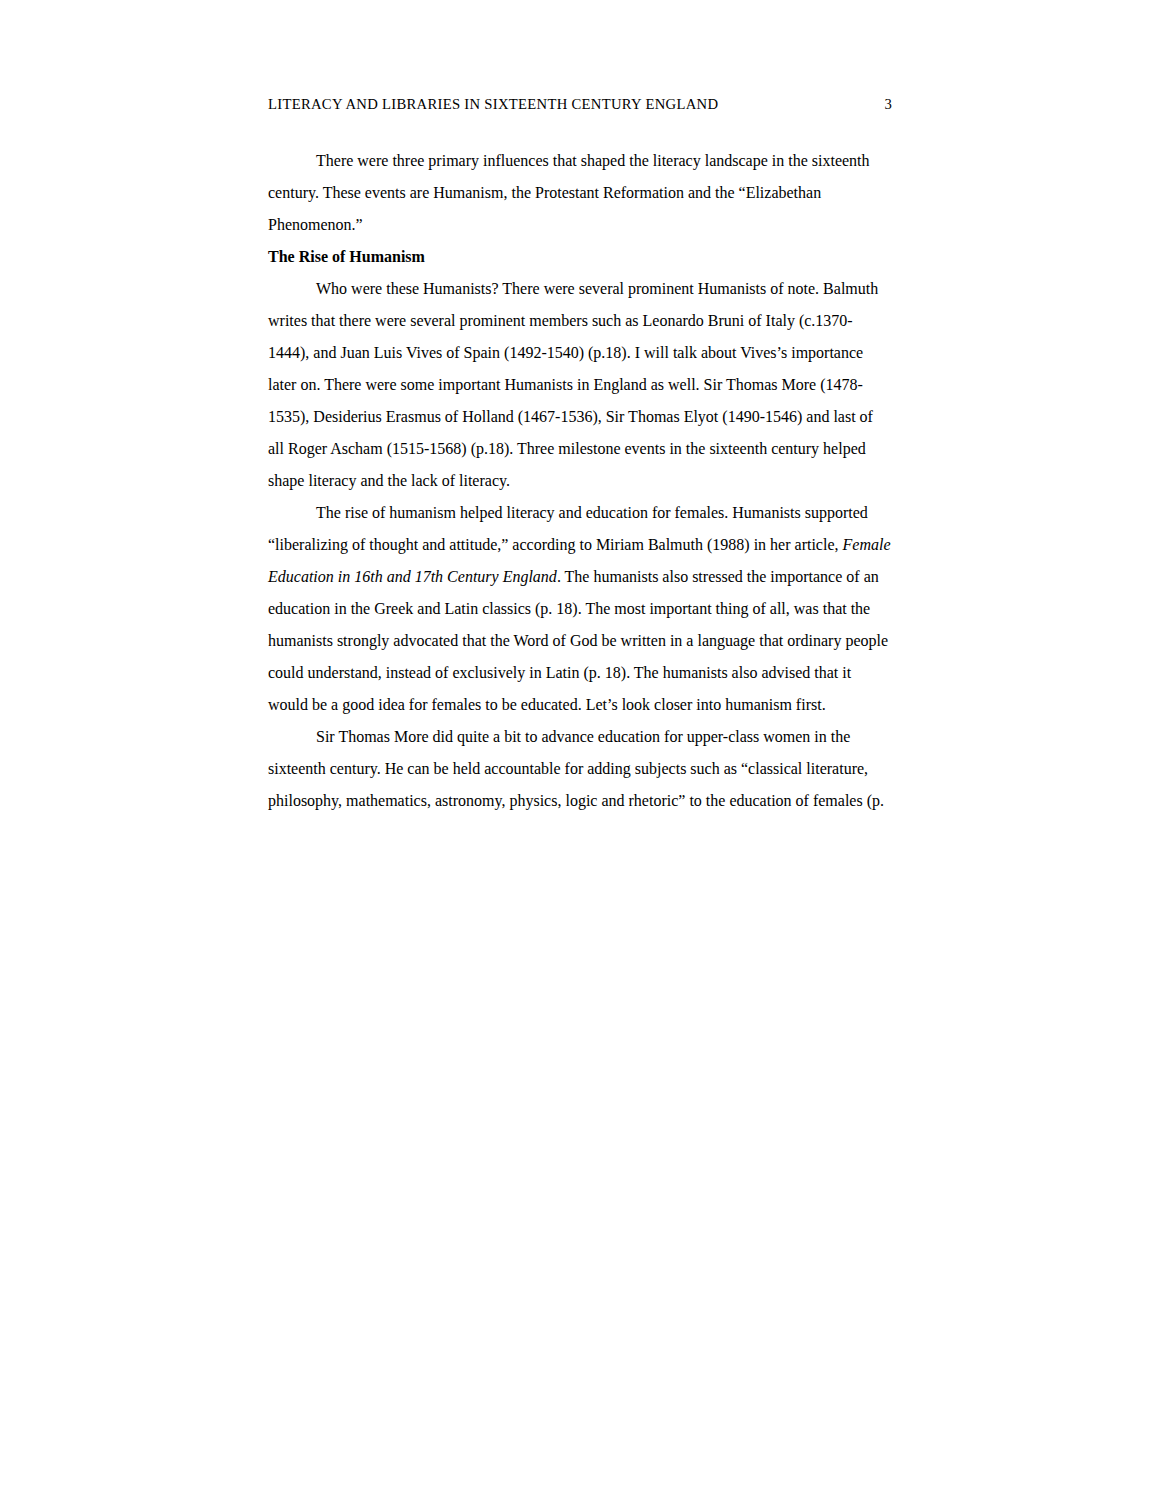Literacy and Libraries in Sixteenth Century England 3
There were three primary influences that shaped the literacy landscape in the sixteenth century. These events are Humanism, the Protestant Reformation and the “Elizabethan Phenomenon.”
The Rise of Humanism
Who were these Humanists? There were several prominent Humanists of note. Balmuth writes that there were several prominent members such as Leonardo Bruni of Italy (c.1370-1444), and Juan Luis Vives of Spain (1492-1540) (p.18). I will talk about Vives’s importance later on. There were some important Humanists in England as well. Sir Thomas More (1478-1535), Desiderius Erasmus of Holland (1467-1536), Sir Thomas Elyot (1490-1546) and last of all Roger Ascham (1515-1568) (p.18). Three milestone events in the sixteenth century helped shape literacy and the lack of literacy.
The rise of humanism helped literacy and education for females. Humanists supported “liberalizing of thought and attitude,” according to Miriam Balmuth (1988) in her article, Female Education in 16th and 17th Century England. The humanists also stressed the importance of an education in the Greek and Latin classics (p. 18). The most important thing of all, was that the humanists strongly advocated that the Word of God be written in a language that ordinary people could understand, instead of exclusively in Latin (p. 18). The humanists also advised that it would be a good idea for females to be educated. Let’s look closer into humanism first.
Sir Thomas More did quite a bit to advance education for upper-class women in the sixteenth century. He can be held accountable for adding subjects such as “classical literature, philosophy, mathematics, astronomy, physics, logic and rhetoric” to the education of females (p.